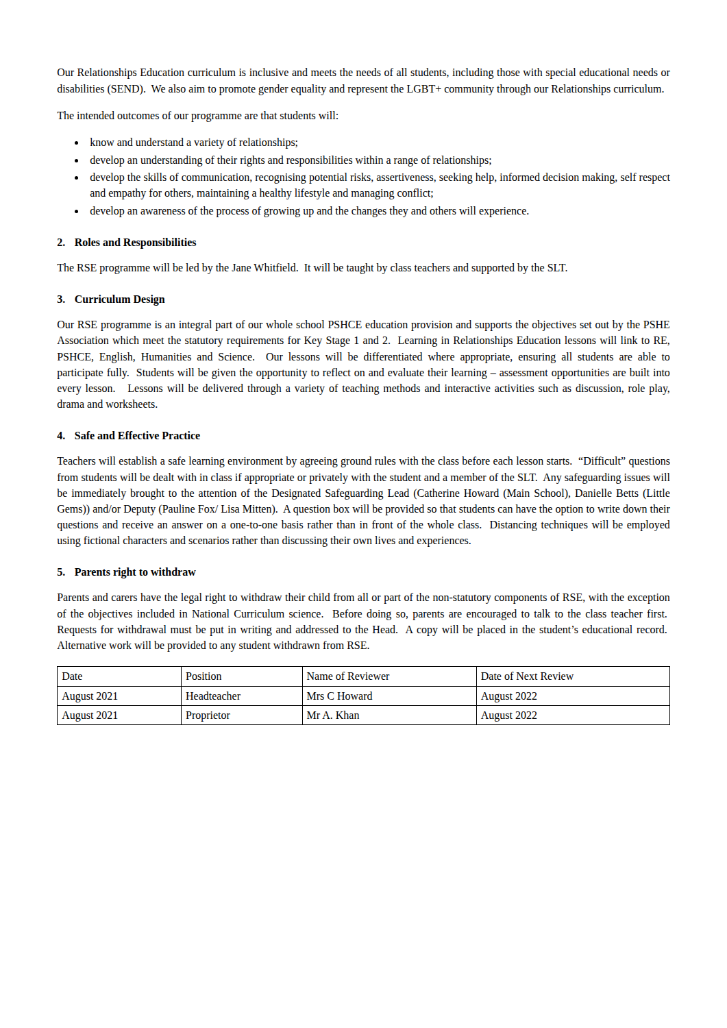Our Relationships Education curriculum is inclusive and meets the needs of all students, including those with special educational needs or disabilities (SEND). We also aim to promote gender equality and represent the LGBT+ community through our Relationships curriculum.
The intended outcomes of our programme are that students will:
know and understand a variety of relationships;
develop an understanding of their rights and responsibilities within a range of relationships;
develop the skills of communication, recognising potential risks, assertiveness, seeking help, informed decision making, self respect and empathy for others, maintaining a healthy lifestyle and managing conflict;
develop an awareness of the process of growing up and the changes they and others will experience.
2. Roles and Responsibilities
The RSE programme will be led by the Jane Whitfield. It will be taught by class teachers and supported by the SLT.
3. Curriculum Design
Our RSE programme is an integral part of our whole school PSHCE education provision and supports the objectives set out by the PSHE Association which meet the statutory requirements for Key Stage 1 and 2. Learning in Relationships Education lessons will link to RE, PSHCE, English, Humanities and Science. Our lessons will be differentiated where appropriate, ensuring all students are able to participate fully. Students will be given the opportunity to reflect on and evaluate their learning – assessment opportunities are built into every lesson. Lessons will be delivered through a variety of teaching methods and interactive activities such as discussion, role play, drama and worksheets.
4. Safe and Effective Practice
Teachers will establish a safe learning environment by agreeing ground rules with the class before each lesson starts. “Difficult” questions from students will be dealt with in class if appropriate or privately with the student and a member of the SLT. Any safeguarding issues will be immediately brought to the attention of the Designated Safeguarding Lead (Catherine Howard (Main School), Danielle Betts (Little Gems)) and/or Deputy (Pauline Fox/ Lisa Mitten). A question box will be provided so that students can have the option to write down their questions and receive an answer on a one-to-one basis rather than in front of the whole class. Distancing techniques will be employed using fictional characters and scenarios rather than discussing their own lives and experiences.
5. Parents right to withdraw
Parents and carers have the legal right to withdraw their child from all or part of the non-statutory components of RSE, with the exception of the objectives included in National Curriculum science. Before doing so, parents are encouraged to talk to the class teacher first. Requests for withdrawal must be put in writing and addressed to the Head. A copy will be placed in the student’s educational record. Alternative work will be provided to any student withdrawn from RSE.
| Date | Position | Name of Reviewer | Date of Next Review |
| August 2021 | Headteacher | Mrs C Howard | August 2022 |
| August 2021 | Proprietor | Mr A. Khan | August 2022 |